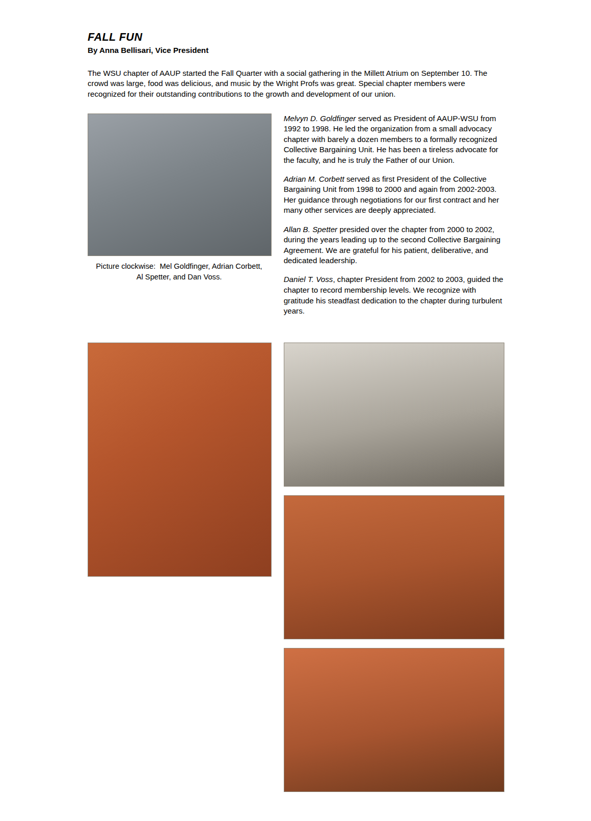FALL FUN
By Anna Bellisari, Vice President
The WSU chapter of AAUP started the Fall Quarter with a social gathering in the Millett Atrium on September 10. The crowd was large, food was delicious, and music by the Wright Profs was great. Special chapter members were recognized for their outstanding contributions to the growth and development of our union.
Picture clockwise: Mel Goldfinger, Adrian Corbett,
Al Spetter, and Dan Voss.
Melvyn D. Goldfinger served as President of AAUP-WSU from 1992 to 1998. He led the organization from a small advocacy chapter with barely a dozen members to a formally recognized Collective Bargaining Unit. He has been a tireless advocate for the faculty, and he is truly the Father of our Union.
Adrian M. Corbett served as first President of the Collective Bargaining Unit from 1998 to 2000 and again from 2002-2003. Her guidance through negotiations for our first contract and her many other services are deeply appreciated.
Allan B. Spetter presided over the chapter from 2000 to 2002, during the years leading up to the second Collective Bargaining Agreement. We are grateful for his patient, deliberative, and dedicated leadership.
Daniel T. Voss, chapter President from 2002 to 2003, guided the chapter to record membership levels. We recognize with gratitude his steadfast dedication to the chapter during turbulent years.